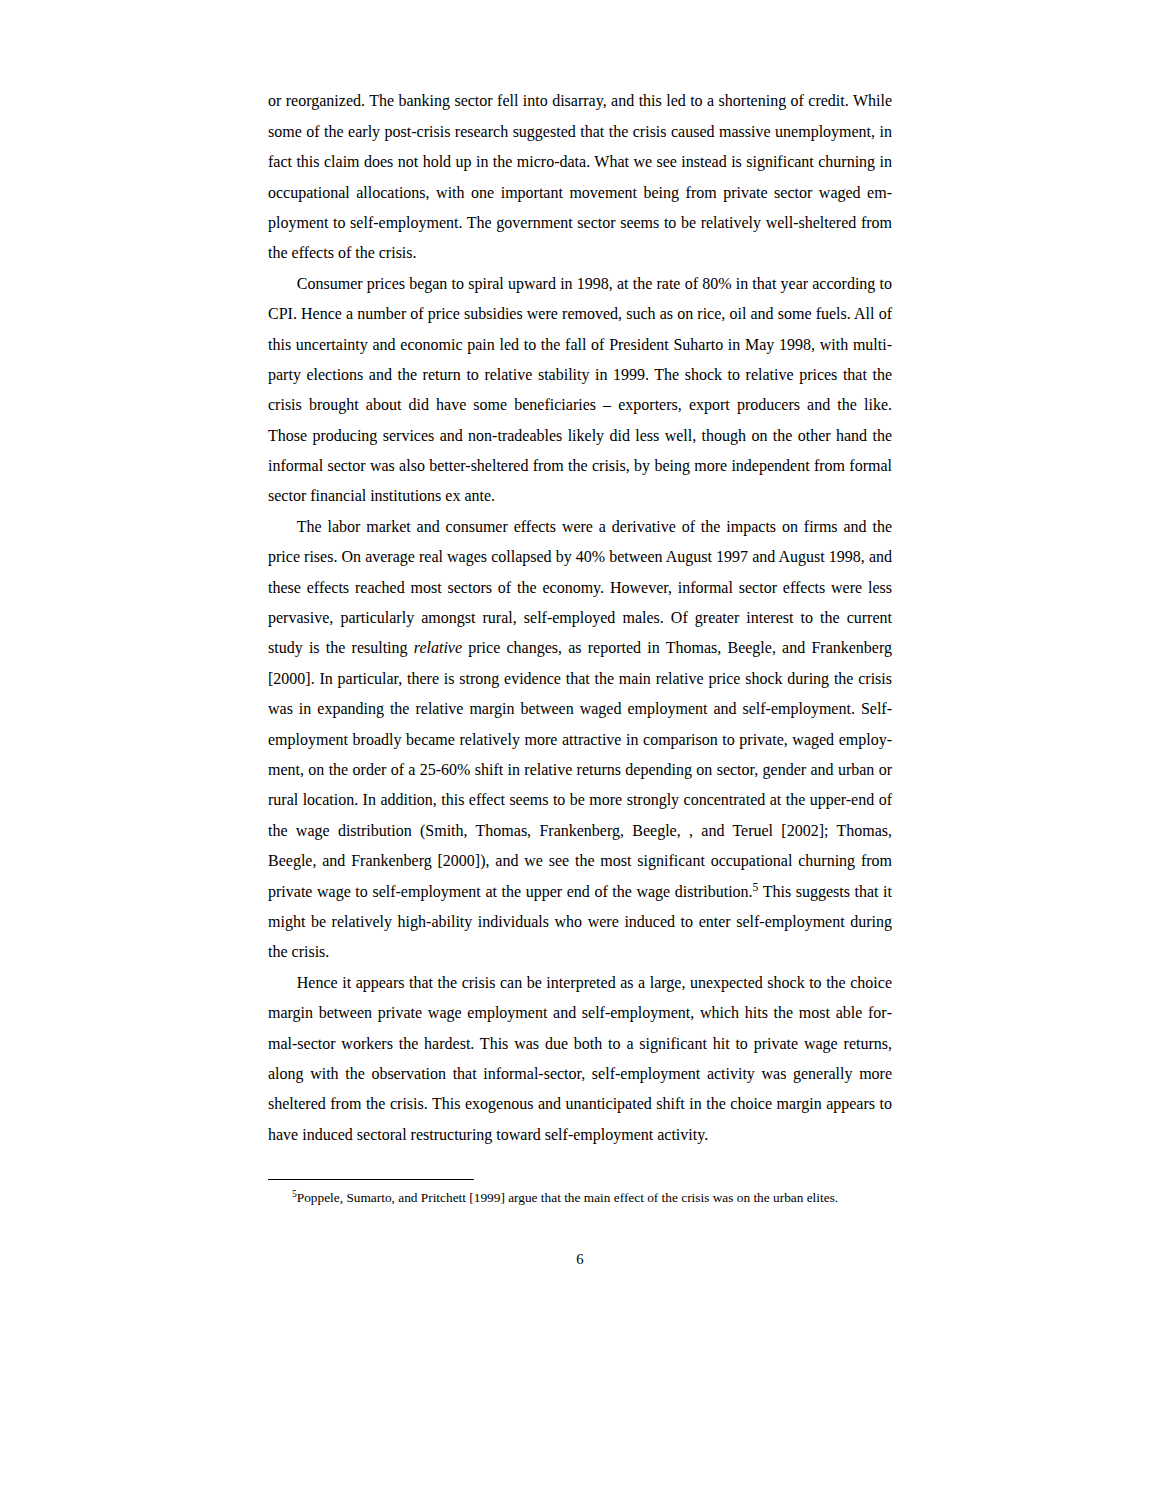or reorganized. The banking sector fell into disarray, and this led to a shortening of credit. While some of the early post-crisis research suggested that the crisis caused massive unemployment, in fact this claim does not hold up in the micro-data. What we see instead is significant churning in occupational allocations, with one important movement being from private sector waged employment to self-employment. The government sector seems to be relatively well-sheltered from the effects of the crisis.
Consumer prices began to spiral upward in 1998, at the rate of 80% in that year according to CPI. Hence a number of price subsidies were removed, such as on rice, oil and some fuels. All of this uncertainty and economic pain led to the fall of President Suharto in May 1998, with multi-party elections and the return to relative stability in 1999. The shock to relative prices that the crisis brought about did have some beneficiaries – exporters, export producers and the like. Those producing services and non-tradeables likely did less well, though on the other hand the informal sector was also better-sheltered from the crisis, by being more independent from formal sector financial institutions ex ante.
The labor market and consumer effects were a derivative of the impacts on firms and the price rises. On average real wages collapsed by 40% between August 1997 and August 1998, and these effects reached most sectors of the economy. However, informal sector effects were less pervasive, particularly amongst rural, self-employed males. Of greater interest to the current study is the resulting relative price changes, as reported in Thomas, Beegle, and Frankenberg [2000]. In particular, there is strong evidence that the main relative price shock during the crisis was in expanding the relative margin between waged employment and self-employment. Self-employment broadly became relatively more attractive in comparison to private, waged employment, on the order of a 25-60% shift in relative returns depending on sector, gender and urban or rural location. In addition, this effect seems to be more strongly concentrated at the upper-end of the wage distribution (Smith, Thomas, Frankenberg, Beegle, , and Teruel [2002]; Thomas, Beegle, and Frankenberg [2000]), and we see the most significant occupational churning from private wage to self-employment at the upper end of the wage distribution.5 This suggests that it might be relatively high-ability individuals who were induced to enter self-employment during the crisis.
Hence it appears that the crisis can be interpreted as a large, unexpected shock to the choice margin between private wage employment and self-employment, which hits the most able formal-sector workers the hardest. This was due both to a significant hit to private wage returns, along with the observation that informal-sector, self-employment activity was generally more sheltered from the crisis. This exogenous and unanticipated shift in the choice margin appears to have induced sectoral restructuring toward self-employment activity.
5Poppele, Sumarto, and Pritchett [1999] argue that the main effect of the crisis was on the urban elites.
6